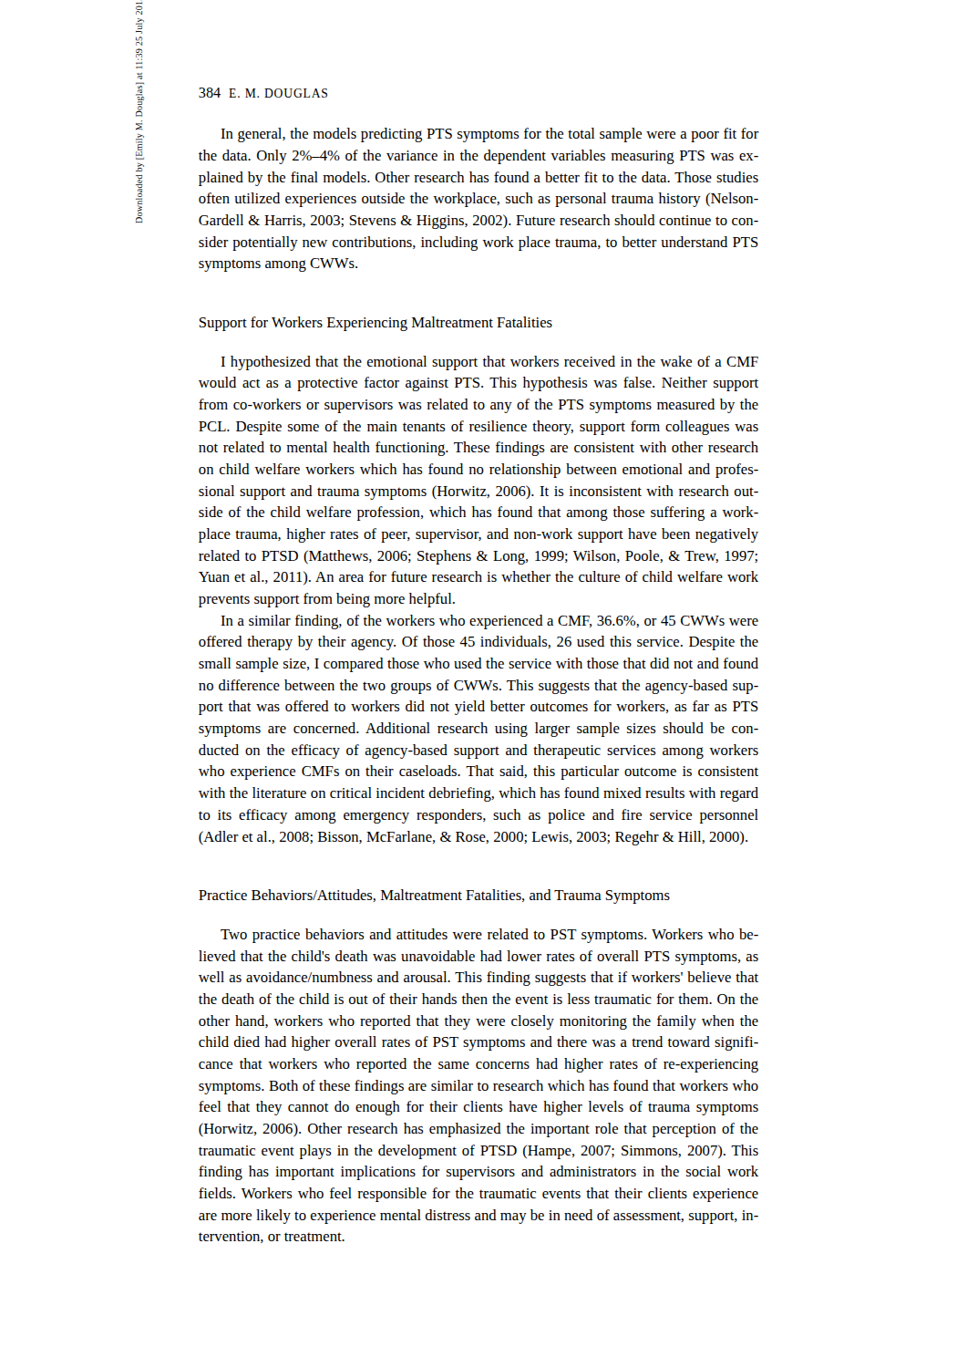Downloaded by [Emily M. Douglas] at 11:39 25 July 2013
384 E. M. DOUGLAS
In general, the models predicting PTS symptoms for the total sample were a poor fit for the data. Only 2%–4% of the variance in the dependent variables measuring PTS was explained by the final models. Other research has found a better fit to the data. Those studies often utilized experiences outside the workplace, such as personal trauma history (Nelson-Gardell & Harris, 2003; Stevens & Higgins, 2002). Future research should continue to consider potentially new contributions, including work place trauma, to better understand PTS symptoms among CWWs.
Support for Workers Experiencing Maltreatment Fatalities
I hypothesized that the emotional support that workers received in the wake of a CMF would act as a protective factor against PTS. This hypothesis was false. Neither support from co-workers or supervisors was related to any of the PTS symptoms measured by the PCL. Despite some of the main tenants of resilience theory, support form colleagues was not related to mental health functioning. These findings are consistent with other research on child welfare workers which has found no relationship between emotional and professional support and trauma symptoms (Horwitz, 2006). It is inconsistent with research outside of the child welfare profession, which has found that among those suffering a workplace trauma, higher rates of peer, supervisor, and non-work support have been negatively related to PTSD (Matthews, 2006; Stephens & Long, 1999; Wilson, Poole, & Trew, 1997; Yuan et al., 2011). An area for future research is whether the culture of child welfare work prevents support from being more helpful.
In a similar finding, of the workers who experienced a CMF, 36.6%, or 45 CWWs were offered therapy by their agency. Of those 45 individuals, 26 used this service. Despite the small sample size, I compared those who used the service with those that did not and found no difference between the two groups of CWWs. This suggests that the agency-based support that was offered to workers did not yield better outcomes for workers, as far as PTS symptoms are concerned. Additional research using larger sample sizes should be conducted on the efficacy of agency-based support and therapeutic services among workers who experience CMFs on their caseloads. That said, this particular outcome is consistent with the literature on critical incident debriefing, which has found mixed results with regard to its efficacy among emergency responders, such as police and fire service personnel (Adler et al., 2008; Bisson, McFarlane, & Rose, 2000; Lewis, 2003; Regehr & Hill, 2000).
Practice Behaviors/Attitudes, Maltreatment Fatalities, and Trauma Symptoms
Two practice behaviors and attitudes were related to PST symptoms. Workers who believed that the child's death was unavoidable had lower rates of overall PTS symptoms, as well as avoidance/numbness and arousal. This finding suggests that if workers' believe that the death of the child is out of their hands then the event is less traumatic for them. On the other hand, workers who reported that they were closely monitoring the family when the child died had higher overall rates of PST symptoms and there was a trend toward significance that workers who reported the same concerns had higher rates of re-experiencing symptoms. Both of these findings are similar to research which has found that workers who feel that they cannot do enough for their clients have higher levels of trauma symptoms (Horwitz, 2006). Other research has emphasized the important role that perception of the traumatic event plays in the development of PTSD (Hampe, 2007; Simmons, 2007). This finding has important implications for supervisors and administrators in the social work fields. Workers who feel responsible for the traumatic events that their clients experience are more likely to experience mental distress and may be in need of assessment, support, intervention, or treatment.